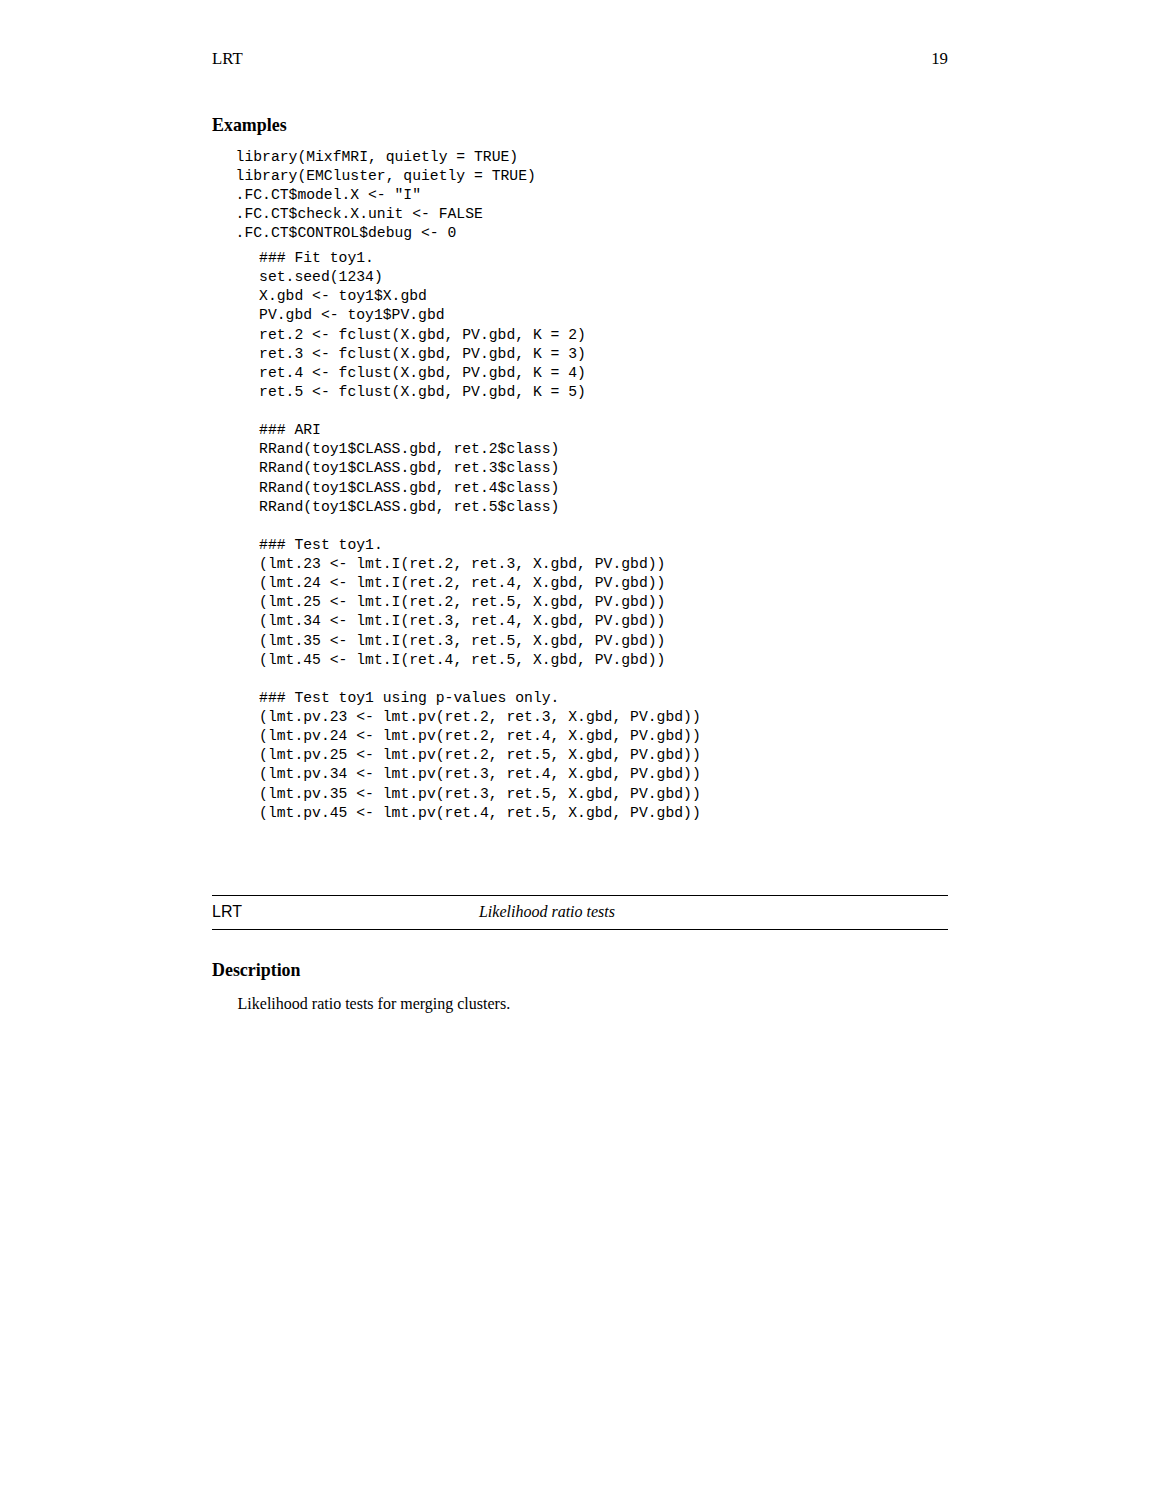LRT 19
Examples
library(MixfMRI, quietly = TRUE)
library(EMCluster, quietly = TRUE)
.FC.CT$model.X <- "I"
.FC.CT$check.X.unit <- FALSE
.FC.CT$CONTROL$debug <- 0
### Fit toy1.
set.seed(1234)
X.gbd <- toy1$X.gbd
PV.gbd <- toy1$PV.gbd
ret.2 <- fclust(X.gbd, PV.gbd, K = 2)
ret.3 <- fclust(X.gbd, PV.gbd, K = 3)
ret.4 <- fclust(X.gbd, PV.gbd, K = 4)
ret.5 <- fclust(X.gbd, PV.gbd, K = 5)

### ARI
RRand(toy1$CLASS.gbd, ret.2$class)
RRand(toy1$CLASS.gbd, ret.3$class)
RRand(toy1$CLASS.gbd, ret.4$class)
RRand(toy1$CLASS.gbd, ret.5$class)

### Test toy1.
(lmt.23 <- lmt.I(ret.2, ret.3, X.gbd, PV.gbd))
(lmt.24 <- lmt.I(ret.2, ret.4, X.gbd, PV.gbd))
(lmt.25 <- lmt.I(ret.2, ret.5, X.gbd, PV.gbd))
(lmt.34 <- lmt.I(ret.3, ret.4, X.gbd, PV.gbd))
(lmt.35 <- lmt.I(ret.3, ret.5, X.gbd, PV.gbd))
(lmt.45 <- lmt.I(ret.4, ret.5, X.gbd, PV.gbd))

### Test toy1 using p-values only.
(lmt.pv.23 <- lmt.pv(ret.2, ret.3, X.gbd, PV.gbd))
(lmt.pv.24 <- lmt.pv(ret.2, ret.4, X.gbd, PV.gbd))
(lmt.pv.25 <- lmt.pv(ret.2, ret.5, X.gbd, PV.gbd))
(lmt.pv.34 <- lmt.pv(ret.3, ret.4, X.gbd, PV.gbd))
(lmt.pv.35 <- lmt.pv(ret.3, ret.5, X.gbd, PV.gbd))
(lmt.pv.45 <- lmt.pv(ret.4, ret.5, X.gbd, PV.gbd))
LRT Likelihood ratio tests
Description
Likelihood ratio tests for merging clusters.